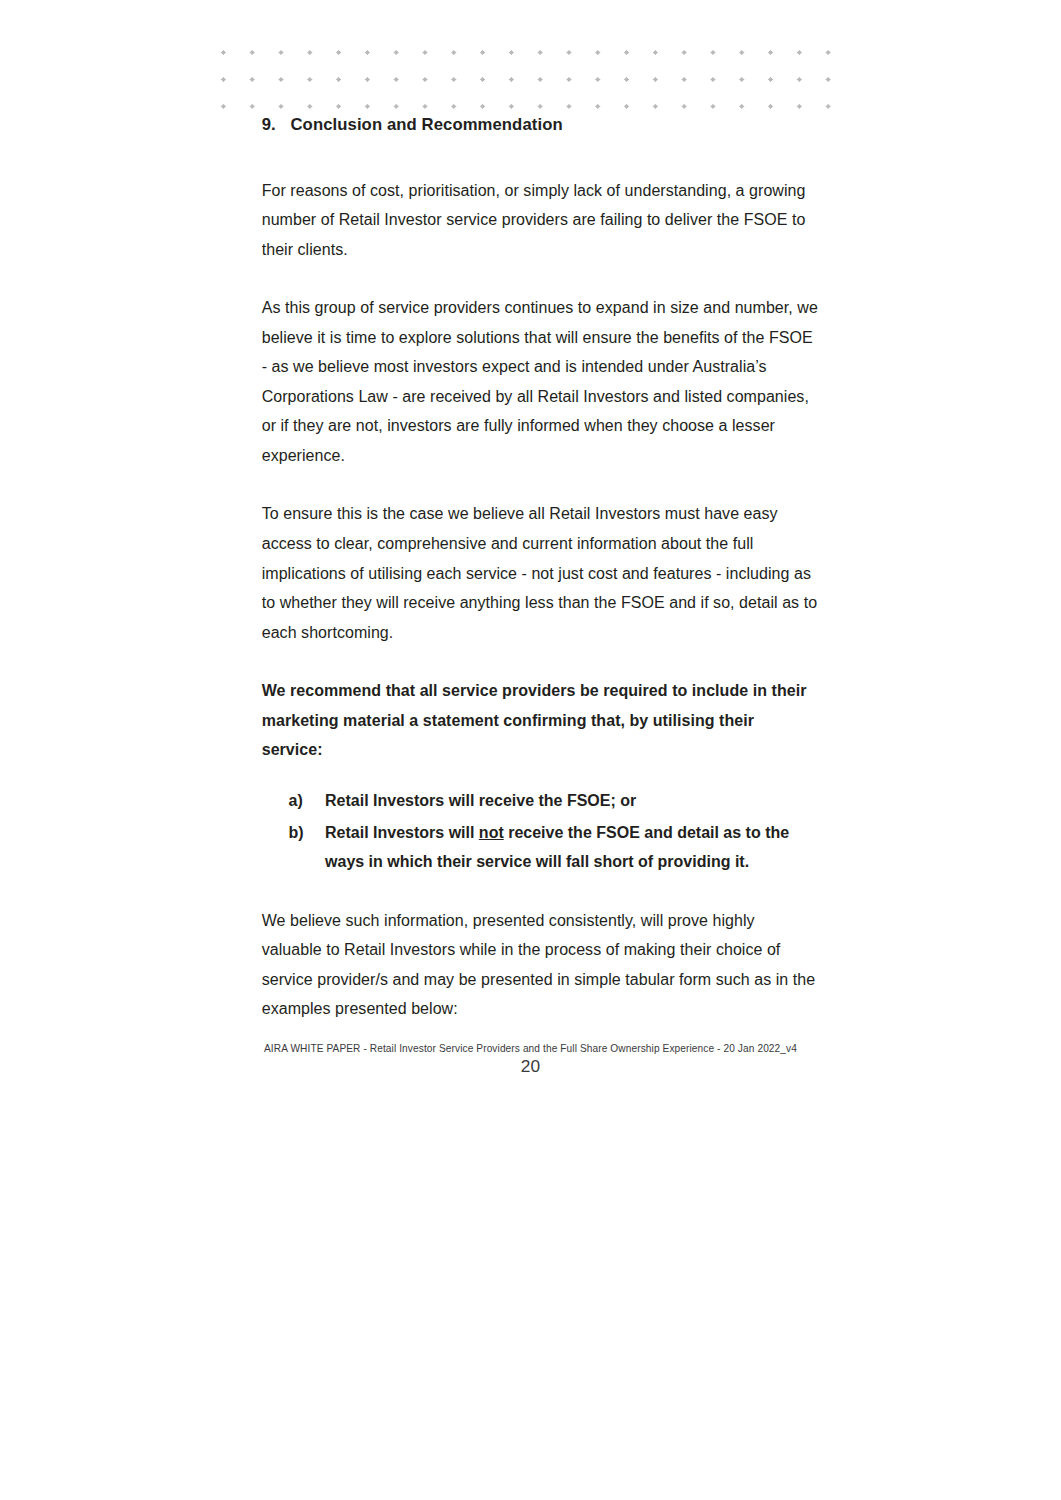9. Conclusion and Recommendation
For reasons of cost, prioritisation, or simply lack of understanding, a growing number of Retail Investor service providers are failing to deliver the FSOE to their clients.
As this group of service providers continues to expand in size and number, we believe it is time to explore solutions that will ensure the benefits of the FSOE - as we believe most investors expect and is intended under Australia’s Corporations Law - are received by all Retail Investors and listed companies, or if they are not, investors are fully informed when they choose a lesser experience.
To ensure this is the case we believe all Retail Investors must have easy access to clear, comprehensive and current information about the full implications of utilising each service - not just cost and features - including as to whether they will receive anything less than the FSOE and if so, detail as to each shortcoming.
We recommend that all service providers be required to include in their marketing material a statement confirming that, by utilising their service:
a) Retail Investors will receive the FSOE; or
b) Retail Investors will not receive the FSOE and detail as to the ways in which their service will fall short of providing it.
We believe such information, presented consistently, will prove highly valuable to Retail Investors while in the process of making their choice of service provider/s and may be presented in simple tabular form such as in the examples presented below:
AIRA WHITE PAPER - Retail Investor Service Providers and the Full Share Ownership Experience - 20 Jan 2022_v4
20